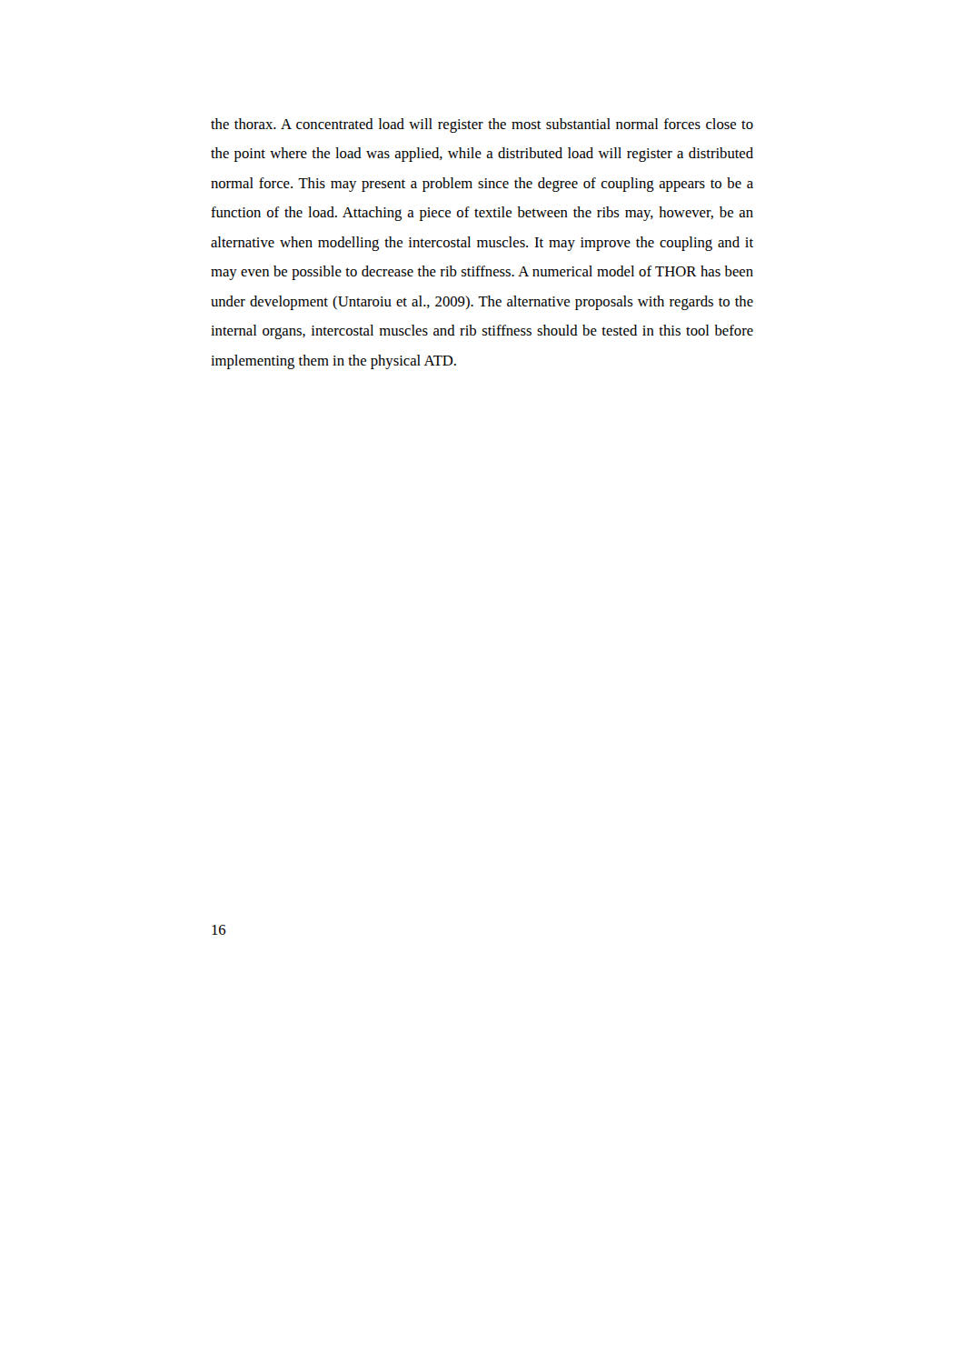the thorax. A concentrated load will register the most substantial normal forces close to the point where the load was applied, while a distributed load will register a distributed normal force. This may present a problem since the degree of coupling appears to be a function of the load. Attaching a piece of textile between the ribs may, however, be an alternative when modelling the intercostal muscles. It may improve the coupling and it may even be possible to decrease the rib stiffness. A numerical model of THOR has been under development (Untaroiu et al., 2009). The alternative proposals with regards to the internal organs, intercostal muscles and rib stiffness should be tested in this tool before implementing them in the physical ATD.
16